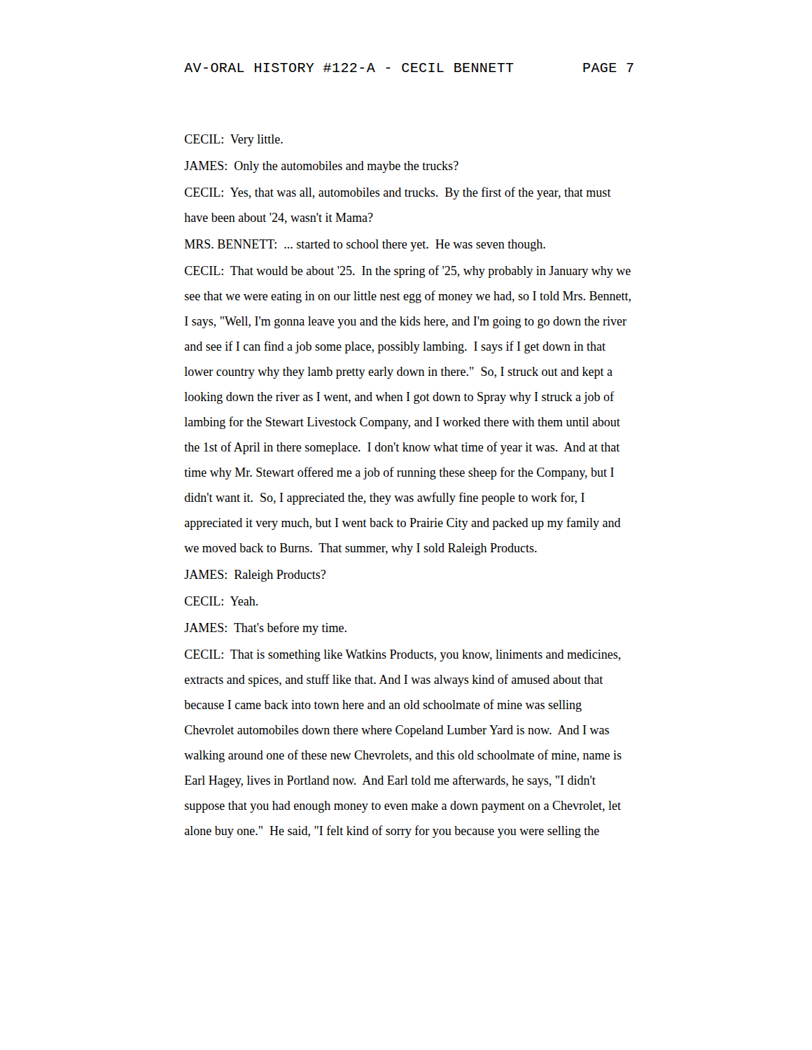AV-Oral History #122-A - Cecil Bennett Page 7
Cecil: Very little.
James: Only the automobiles and maybe the trucks?
Cecil: Yes, that was all, automobiles and trucks. By the first of the year, that must have been about '24, wasn't it Mama?
Mrs. Bennett: ... started to school there yet. He was seven though.
Cecil: That would be about '25. In the spring of '25, why probably in January why we see that we were eating in on our little nest egg of money we had, so I told Mrs. Bennett, I says, "Well, I'm gonna leave you and the kids here, and I'm going to go down the river and see if I can find a job some place, possibly lambing. I says if I get down in that lower country why they lamb pretty early down in there." So, I struck out and kept a looking down the river as I went, and when I got down to Spray why I struck a job of lambing for the Stewart Livestock Company, and I worked there with them until about the 1st of April in there someplace. I don't know what time of year it was. And at that time why Mr. Stewart offered me a job of running these sheep for the Company, but I didn't want it. So, I appreciated the, they was awfully fine people to work for, I appreciated it very much, but I went back to Prairie City and packed up my family and we moved back to Burns. That summer, why I sold Raleigh Products.
James: Raleigh Products?
Cecil: Yeah.
James: That's before my time.
Cecil: That is something like Watkins Products, you know, liniments and medicines, extracts and spices, and stuff like that. And I was always kind of amused about that because I came back into town here and an old schoolmate of mine was selling Chevrolet automobiles down there where Copeland Lumber Yard is now. And I was walking around one of these new Chevrolets, and this old schoolmate of mine, name is Earl Hagey, lives in Portland now. And Earl told me afterwards, he says, "I didn't suppose that you had enough money to even make a down payment on a Chevrolet, let alone buy one." He said, "I felt kind of sorry for you because you were selling the